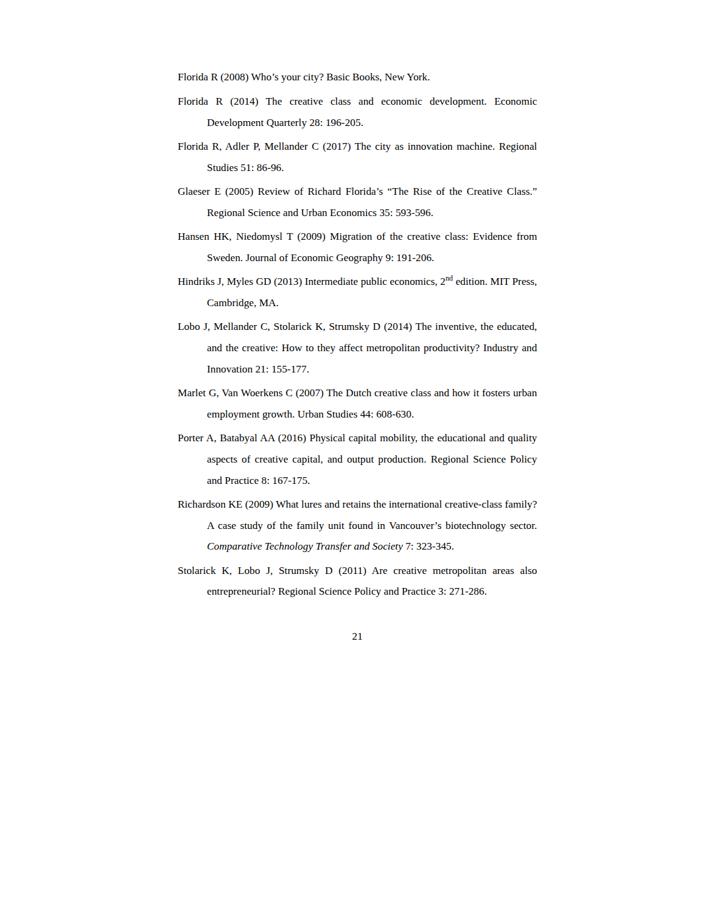Florida R (2008) Who’s your city? Basic Books, New York.
Florida R (2014) The creative class and economic development. Economic Development Quarterly 28: 196-205.
Florida R, Adler P, Mellander C (2017) The city as innovation machine. Regional Studies 51: 86-96.
Glaeser E (2005) Review of Richard Florida’s “The Rise of the Creative Class.” Regional Science and Urban Economics 35: 593-596.
Hansen HK, Niedomysl T (2009) Migration of the creative class: Evidence from Sweden. Journal of Economic Geography 9: 191-206.
Hindriks J, Myles GD (2013) Intermediate public economics, 2nd edition. MIT Press, Cambridge, MA.
Lobo J, Mellander C, Stolarick K, Strumsky D (2014) The inventive, the educated, and the creative: How to they affect metropolitan productivity? Industry and Innovation 21: 155-177.
Marlet G, Van Woerkens C (2007) The Dutch creative class and how it fosters urban employment growth. Urban Studies 44: 608-630.
Porter A, Batabyal AA (2016) Physical capital mobility, the educational and quality aspects of creative capital, and output production. Regional Science Policy and Practice 8: 167-175.
Richardson KE (2009) What lures and retains the international creative-class family? A case study of the family unit found in Vancouver’s biotechnology sector. Comparative Technology Transfer and Society 7: 323-345.
Stolarick K, Lobo J, Strumsky D (2011) Are creative metropolitan areas also entrepreneurial? Regional Science Policy and Practice 3: 271-286.
21